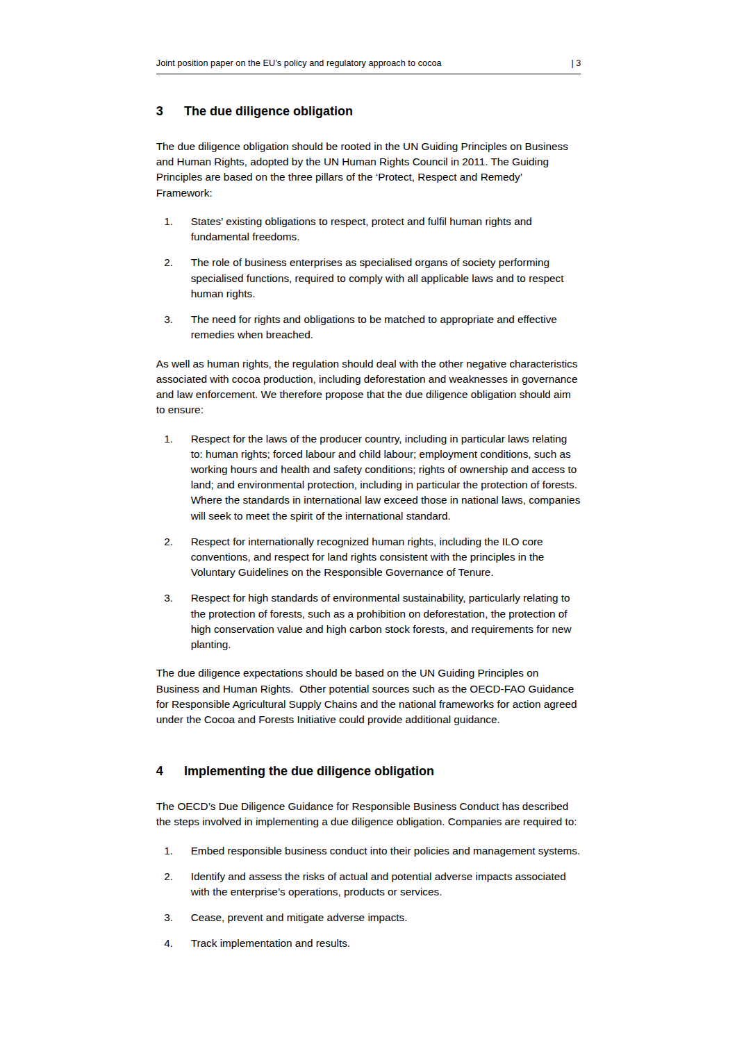Joint position paper on the EU’s policy and regulatory approach to cocoa | 3
3 The due diligence obligation
The due diligence obligation should be rooted in the UN Guiding Principles on Business and Human Rights, adopted by the UN Human Rights Council in 2011. The Guiding Principles are based on the three pillars of the ‘Protect, Respect and Remedy’ Framework:
States’ existing obligations to respect, protect and fulfil human rights and fundamental freedoms.
The role of business enterprises as specialised organs of society performing specialised functions, required to comply with all applicable laws and to respect human rights.
The need for rights and obligations to be matched to appropriate and effective remedies when breached.
As well as human rights, the regulation should deal with the other negative characteristics associated with cocoa production, including deforestation and weaknesses in governance and law enforcement. We therefore propose that the due diligence obligation should aim to ensure:
Respect for the laws of the producer country, including in particular laws relating to: human rights; forced labour and child labour; employment conditions, such as working hours and health and safety conditions; rights of ownership and access to land; and environmental protection, including in particular the protection of forests. Where the standards in international law exceed those in national laws, companies will seek to meet the spirit of the international standard.
Respect for internationally recognized human rights, including the ILO core conventions, and respect for land rights consistent with the principles in the Voluntary Guidelines on the Responsible Governance of Tenure.
Respect for high standards of environmental sustainability, particularly relating to the protection of forests, such as a prohibition on deforestation, the protection of high conservation value and high carbon stock forests, and requirements for new planting.
The due diligence expectations should be based on the UN Guiding Principles on Business and Human Rights. Other potential sources such as the OECD-FAO Guidance for Responsible Agricultural Supply Chains and the national frameworks for action agreed under the Cocoa and Forests Initiative could provide additional guidance.
4 Implementing the due diligence obligation
The OECD’s Due Diligence Guidance for Responsible Business Conduct has described the steps involved in implementing a due diligence obligation. Companies are required to:
Embed responsible business conduct into their policies and management systems.
Identify and assess the risks of actual and potential adverse impacts associated with the enterprise’s operations, products or services.
Cease, prevent and mitigate adverse impacts.
Track implementation and results.